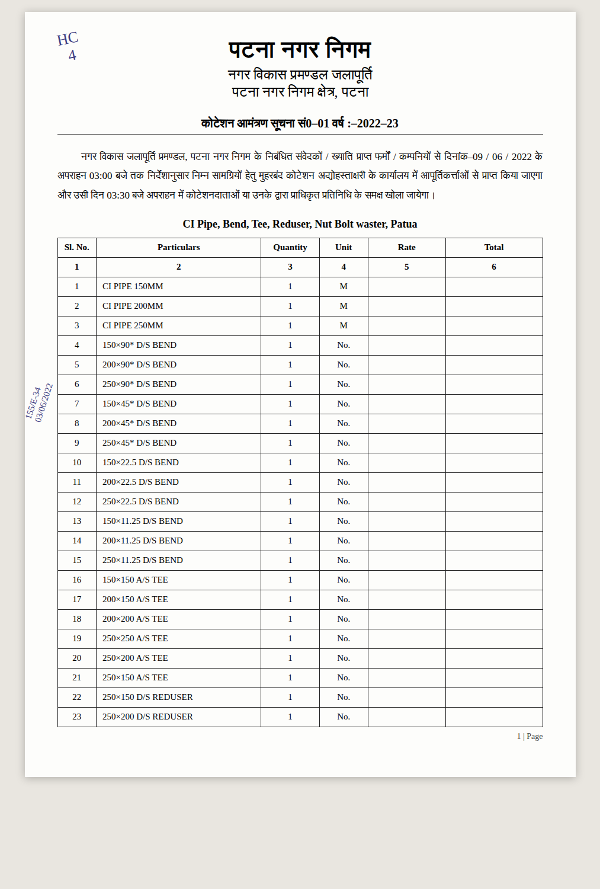HC
4
155/E-34
03/06/2022
पटना नगर निगम
नगर विकास प्रमण्डल जलापूर्ति
पटना नगर निगम क्षेत्र, पटना
कोटेशन आमंत्रण सूचना सं0–01 वर्ष :–2022–23
नगर विकास जलापूर्ति प्रमण्डल, पटना नगर निगम के निबंधित संवेदकों / ख्याति प्राप्त फर्मों / कम्पनियों से दिनांक–09 / 06 / 2022 के अपराहन 03:00 बजे तक निर्देशानुसार निम्न सामग्रियों हेतु मुहरबंद कोटेशन अद्योहस्ताक्षरी के कार्यालय में आपूर्तिकर्त्ताओं से प्राप्त किया जाएगा और उसी दिन 03:30 बजे अपराहन में कोटेशनदाताओं या उनके द्वारा प्राधिकृत प्रतिनिधि के समक्ष खोला जायेगा।
CI Pipe, Bend, Tee, Reduser, Nut Bolt waster, Patua
| Sl. No. | Particulars | Quantity | Unit | Rate | Total |
| --- | --- | --- | --- | --- | --- |
| 1 | 2 | 3 | 4 | 5 | 6 |
| 1 | CI PIPE 150MM | 1 | M | | |
| 2 | CI PIPE 200MM | 1 | M | | |
| 3 | CI PIPE 250MM | 1 | M | | |
| 4 | 150×90* D/S BEND | 1 | No. | | |
| 5 | 200×90* D/S BEND | 1 | No. | | |
| 6 | 250×90* D/S BEND | 1 | No. | | |
| 7 | 150×45* D/S BEND | 1 | No. | | |
| 8 | 200×45* D/S BEND | 1 | No. | | |
| 9 | 250×45* D/S BEND | 1 | No. | | |
| 10 | 150×22.5 D/S BEND | 1 | No. | | |
| 11 | 200×22.5 D/S BEND | 1 | No. | | |
| 12 | 250×22.5 D/S BEND | 1 | No. | | |
| 13 | 150×11.25 D/S BEND | 1 | No. | | |
| 14 | 200×11.25 D/S BEND | 1 | No. | | |
| 15 | 250×11.25 D/S BEND | 1 | No. | | |
| 16 | 150×150 A/S TEE | 1 | No. | | |
| 17 | 200×150 A/S TEE | 1 | No. | | |
| 18 | 200×200 A/S TEE | 1 | No. | | |
| 19 | 250×250 A/S TEE | 1 | No. | | |
| 20 | 250×200 A/S TEE | 1 | No. | | |
| 21 | 250×150 A/S TEE | 1 | No. | | |
| 22 | 250×150 D/S REDUSER | 1 | No. | | |
| 23 | 250×200 D/S REDUSER | 1 | No. | | |
1 | Page